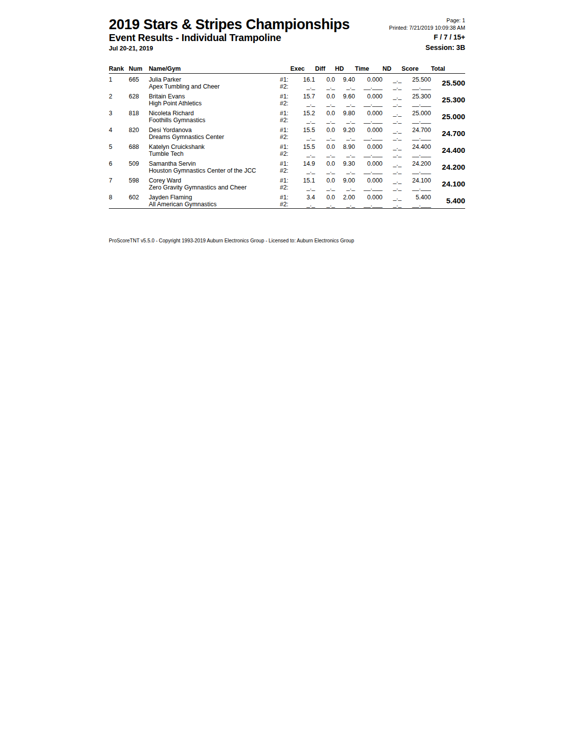Page: 1
Printed: 7/21/2019 10:09:38 AM
F / 7 / 15+
Session: 3B
2019 Stars & Stripes Championships
Event Results - Individual Trampoline
Jul 20-21, 2019
| Rank | Num | Name/Gym | | Exec | Diff | HD | Time | ND | Score | Total |
| --- | --- | --- | --- | --- | --- | --- | --- | --- | --- | --- |
| 1 | 665 | Julia Parker | #1: | 16.1 | 0.0 | 9.40 | 0.000 | _._ | 25.500 | 25.500 |
| | | Apex Tumbling and Cheer | #2: | _._ | _._ | _._ | __.___ | _._ | __.___ |
| 2 | 628 | Britain Evans | #1: | 15.7 | 0.0 | 9.60 | 0.000 | _._ | 25.300 | 25.300 |
| | | High Point Athletics | #2: | _._ | _._ | _._ | __.___ | _._ | __.___ |
| 3 | 818 | Nicoleta Richard | #1: | 15.2 | 0.0 | 9.80 | 0.000 | _._ | 25.000 | 25.000 |
| | | Foothills Gymnastics | #2: | _._ | _._ | _._ | __.___ | _._ | __.___ |
| 4 | 820 | Desi Yordanova | #1: | 15.5 | 0.0 | 9.20 | 0.000 | _._ | 24.700 | 24.700 |
| | | Dreams Gymnastics Center | #2: | _._ | _._ | _._ | __.___ | _._ | __.___ |
| 5 | 688 | Katelyn Cruickshank | #1: | 15.5 | 0.0 | 8.90 | 0.000 | _._ | 24.400 | 24.400 |
| | | Tumble Tech | #2: | _._ | _._ | _._ | __.___ | _._ | __.___ |
| 6 | 509 | Samantha Servin | #1: | 14.9 | 0.0 | 9.30 | 0.000 | _._ | 24.200 | 24.200 |
| | | Houston Gymnastics Center of the JCC | #2: | _._ | _._ | _._ | __.___ | _._ | __.___ |
| 7 | 598 | Corey Ward | #1: | 15.1 | 0.0 | 9.00 | 0.000 | _._ | 24.100 | 24.100 |
| | | Zero Gravity Gymnastics and Cheer | #2: | _._ | _._ | _._ | __.___ | _._ | __.___ |
| 8 | 602 | Jayden Flaming | #1: | 3.4 | 0.0 | 2.00 | 0.000 | _._ | 5.400 | 5.400 |
| | | All American Gymnastics | #2: | _._ | _._ | _._ | __.___ | _._ | __.___ |
ProScoreTNT v5.5.0 - Copyright 1993-2019 Auburn Electronics Group - Licensed to: Auburn Electronics Group